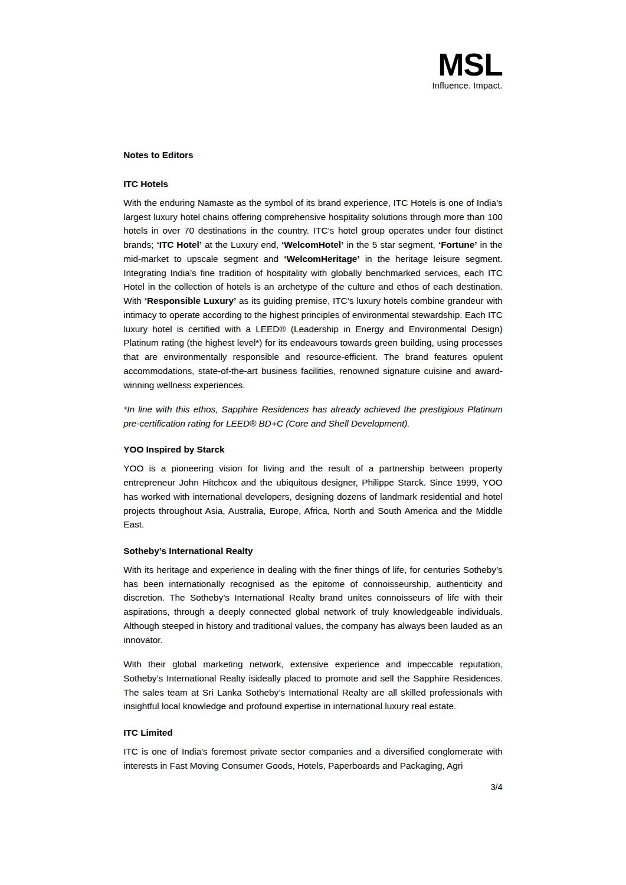MSL Influence. Impact.
Notes to Editors
ITC Hotels
With the enduring Namaste as the symbol of its brand experience, ITC Hotels is one of India’s largest luxury hotel chains offering comprehensive hospitality solutions through more than 100 hotels in over 70 destinations in the country. ITC’s hotel group operates under four distinct brands; ‘ITC Hotel’ at the Luxury end, ‘WelcomHotel’ in the 5 star segment, ‘Fortune’ in the mid-market to upscale segment and ‘WelcomHeritage’ in the heritage leisure segment. Integrating India’s fine tradition of hospitality with globally benchmarked services, each ITC Hotel in the collection of hotels is an archetype of the culture and ethos of each destination. With ‘Responsible Luxury’ as its guiding premise, ITC’s luxury hotels combine grandeur with intimacy to operate according to the highest principles of environmental stewardship. Each ITC luxury hotel is certified with a LEED® (Leadership in Energy and Environmental Design) Platinum rating (the highest level*) for its endeavours towards green building, using processes that are environmentally responsible and resource-efficient. The brand features opulent accommodations, state-of-the-art business facilities, renowned signature cuisine and award-winning wellness experiences.
*In line with this ethos, Sapphire Residences has already achieved the prestigious Platinum pre-certification rating for LEED® BD+C (Core and Shell Development).
YOO Inspired by Starck
YOO is a pioneering vision for living and the result of a partnership between property entrepreneur John Hitchcox and the ubiquitous designer, Philippe Starck. Since 1999, YOO has worked with international developers, designing dozens of landmark residential and hotel projects throughout Asia, Australia, Europe, Africa, North and South America and the Middle East.
Sotheby’s International Realty
With its heritage and experience in dealing with the finer things of life, for centuries Sotheby’s has been internationally recognised as the epitome of connoisseurship, authenticity and discretion. The Sotheby’s International Realty brand unites connoisseurs of life with their aspirations, through a deeply connected global network of truly knowledgeable individuals. Although steeped in history and traditional values, the company has always been lauded as an innovator.
With their global marketing network, extensive experience and impeccable reputation, Sotheby’s International Realty isideally placed to promote and sell the Sapphire Residences. The sales team at Sri Lanka Sotheby’s International Realty are all skilled professionals with insightful local knowledge and profound expertise in international luxury real estate.
ITC Limited
ITC is one of India's foremost private sector companies and a diversified conglomerate with interests in Fast Moving Consumer Goods, Hotels, Paperboards and Packaging, Agri
3/4